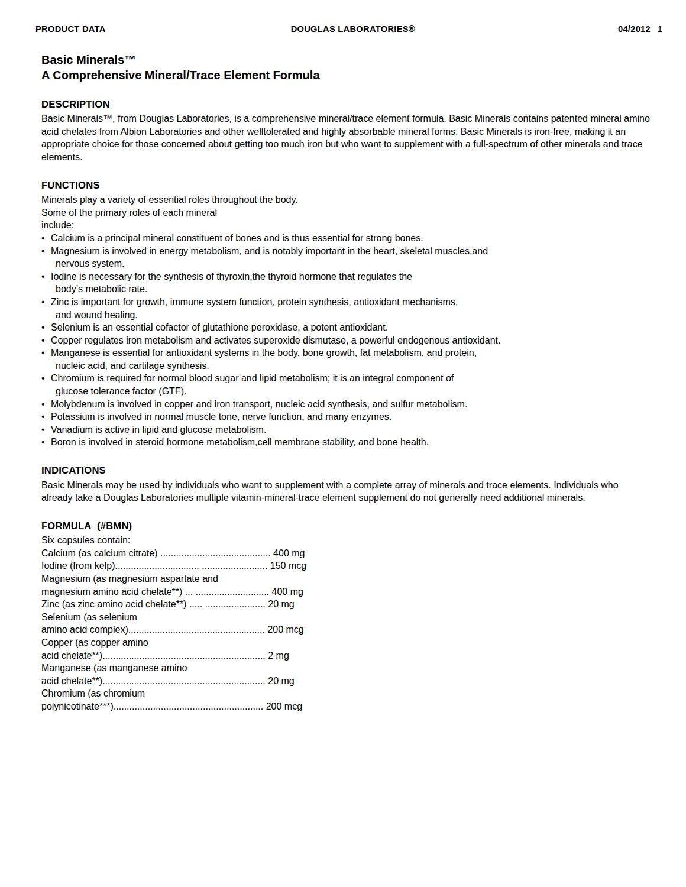1
PRODUCT DATA DOUGLAS LABORATORIES® 04/2012
Basic Minerals™ A Comprehensive Mineral/Trace Element Formula
DESCRIPTION
Basic Minerals™, from Douglas Laboratories, is a comprehensive mineral/trace element formula. Basic Minerals contains patented mineral amino acid chelates from Albion Laboratories and other welltolerated and highly absorbable mineral forms. Basic Minerals is iron-free, making it an appropriate choice for those concerned about getting too much iron but who want to supplement with a full-spectrum of other minerals and trace elements.
FUNCTIONS
Minerals play a variety of essential roles throughout the body.
Some of the primary roles of each mineral
include:
Calcium is a principal mineral constituent of bones and is thus essential for strong bones.
Magnesium is involved in energy metabolism, and is notably important in the heart, skeletal muscles,andnervous system.
Iodine is necessary for the synthesis of thyroxin,the thyroid hormone that regulates thebody’s metabolic rate.
Zinc is important for growth, immune system function, protein synthesis, antioxidant mechanisms,and wound healing.
Selenium is an essential cofactor of glutathione peroxidase, a potent antioxidant.
Copper regulates iron metabolism and activates superoxide dismutase, a powerful endogenous antioxidant.
Manganese is essential for antioxidant systems in the body, bone growth, fat metabolism, and protein,nucleic acid, and cartilage synthesis.
Chromium is required for normal blood sugar and lipid metabolism; it is an integral component ofglucose tolerance factor (GTF).
Molybdenum is involved in copper and iron transport, nucleic acid synthesis, and sulfur metabolism.
Potassium is involved in normal muscle tone, nerve function, and many enzymes.
Vanadium is active in lipid and glucose metabolism.
Boron is involved in steroid hormone metabolism,cell membrane stability, and bone health.
INDICATIONS
Basic Minerals may be used by individuals who want to supplement with a complete array of minerals and trace elements. Individuals who already take a Douglas Laboratories multiple vitamin-mineral-trace element supplement do not generally need additional minerals.
FORMULA (#BMN)
Six capsules contain:
Calcium (as calcium citrate) .......................................... 400 mg
Iodine (from kelp)................................ ......................... 150 mcg
Magnesium (as magnesium aspartate and
magnesium amino acid chelate**) ... ............................ 400 mg
Zinc (as zinc amino acid chelate**) ..... ....................... 20 mg
Selenium (as selenium
amino acid complex).................................................... 200 mcg
Copper (as copper amino
acid chelate**).............................................................. 2 mg
Manganese (as manganese amino
acid chelate**).............................................................. 20 mg
Chromium (as chromium
polynicotinate***)......................................................... 200 mcg